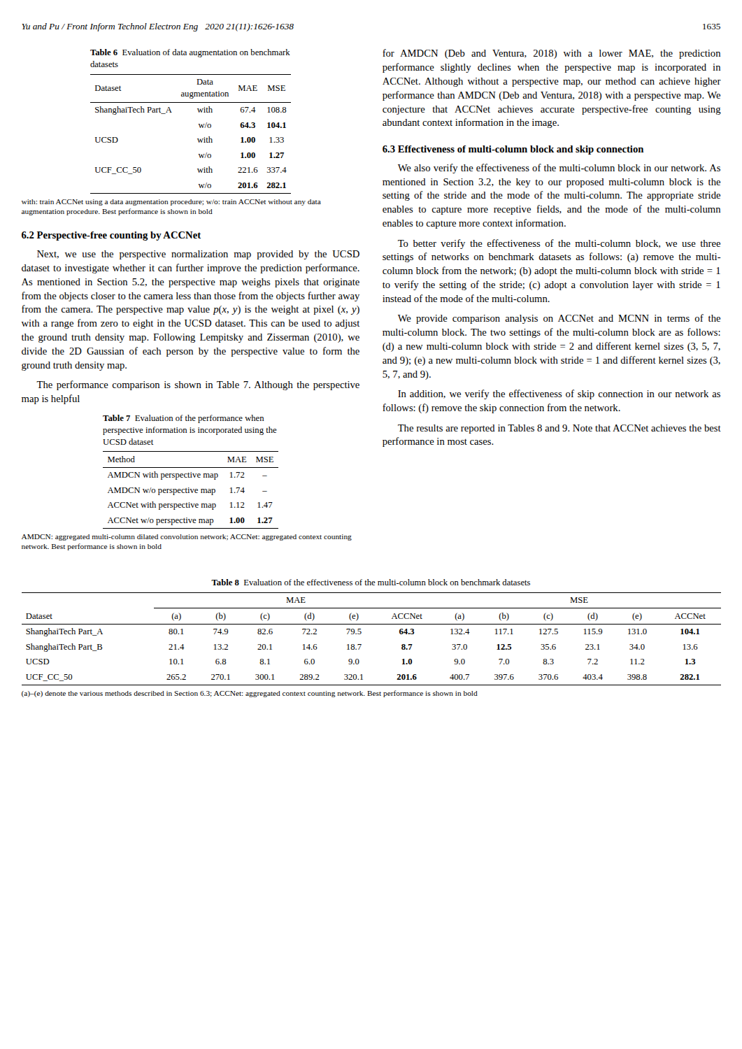Yu and Pu / Front Inform Technol Electron Eng 2020 21(11):1626-1638 1635
Table 6 Evaluation of data augmentation on benchmark datasets
| Dataset | Data augmentation | MAE | MSE |
| --- | --- | --- | --- |
| ShanghaiTech Part_A | with | 67.4 | 108.8 |
| | w/o | 64.3 | 104.1 |
| UCSD | with | 1.00 | 1.33 |
| | w/o | 1.00 | 1.27 |
| UCF_CC_50 | with | 221.6 | 337.4 |
| | w/o | 201.6 | 282.1 |
with: train ACCNet using a data augmentation procedure; w/o: train ACCNet without any data augmentation procedure. Best performance is shown in bold
6.2 Perspective-free counting by ACCNet
Next, we use the perspective normalization map provided by the UCSD dataset to investigate whether it can further improve the prediction performance. As mentioned in Section 5.2, the perspective map weighs pixels that originate from the objects closer to the camera less than those from the objects further away from the camera. The perspective map value p(x, y) is the weight at pixel (x, y) with a range from zero to eight in the UCSD dataset. This can be used to adjust the ground truth density map. Following Lempitsky and Zisserman (2010), we divide the 2D Gaussian of each person by the perspective value to form the ground truth density map.
The performance comparison is shown in Table 7. Although the perspective map is helpful
Table 7 Evaluation of the performance when perspective information is incorporated using the UCSD dataset
| Method | MAE | MSE |
| --- | --- | --- |
| AMDCN with perspective map | 1.72 | – |
| AMDCN w/o perspective map | 1.74 | – |
| ACCNet with perspective map | 1.12 | 1.47 |
| ACCNet w/o perspective map | 1.00 | 1.27 |
AMDCN: aggregated multi-column dilated convolution network; ACCNet: aggregated context counting network. Best performance is shown in bold
for AMDCN (Deb and Ventura, 2018) with a lower MAE, the prediction performance slightly declines when the perspective map is incorporated in ACCNet. Although without a perspective map, our method can achieve higher performance than AMDCN (Deb and Ventura, 2018) with a perspective map. We conjecture that ACCNet achieves accurate perspective-free counting using abundant context information in the image.
6.3 Effectiveness of multi-column block and skip connection
We also verify the effectiveness of the multi-column block in our network. As mentioned in Section 3.2, the key to our proposed multi-column block is the setting of the stride and the mode of the multi-column. The appropriate stride enables to capture more receptive fields, and the mode of the multi-column enables to capture more context information.
To better verify the effectiveness of the multi-column block, we use three settings of networks on benchmark datasets as follows: (a) remove the multi-column block from the network; (b) adopt the multi-column block with stride = 1 to verify the setting of the stride; (c) adopt a convolution layer with stride = 1 instead of the mode of the multi-column.
We provide comparison analysis on ACCNet and MCNN in terms of the multi-column block. The two settings of the multi-column block are as follows: (d) a new multi-column block with stride = 2 and different kernel sizes (3, 5, 7, and 9); (e) a new multi-column block with stride = 1 and different kernel sizes (3, 5, 7, and 9).
In addition, we verify the effectiveness of skip connection in our network as follows: (f) remove the skip connection from the network.
The results are reported in Tables 8 and 9. Note that ACCNet achieves the best performance in most cases.
Table 8 Evaluation of the effectiveness of the multi-column block on benchmark datasets
| Dataset | MAE | MSE |
| --- | --- | --- |
| (a) | (b) | (c) | (d) | (e) | ACCNet | (a) | (b) | (c) | (d) | (e) | ACCNet |
| ShanghaiTech Part_A | 80.1 | 74.9 | 82.6 | 72.2 | 79.5 | 64.3 | 132.4 | 117.1 | 127.5 | 115.9 | 131.0 | 104.1 |
| ShanghaiTech Part_B | 21.4 | 13.2 | 20.1 | 14.6 | 18.7 | 8.7 | 37.0 | 12.5 | 35.6 | 23.1 | 34.0 | 13.6 |
| UCSD | 10.1 | 6.8 | 8.1 | 6.0 | 9.0 | 1.0 | 9.0 | 7.0 | 8.3 | 7.2 | 11.2 | 1.3 |
| UCF_CC_50 | 265.2 | 270.1 | 300.1 | 289.2 | 320.1 | 201.6 | 400.7 | 397.6 | 370.6 | 403.4 | 398.8 | 282.1 |
(a)–(e) denote the various methods described in Section 6.3; ACCNet: aggregated context counting network. Best performance is shown in bold